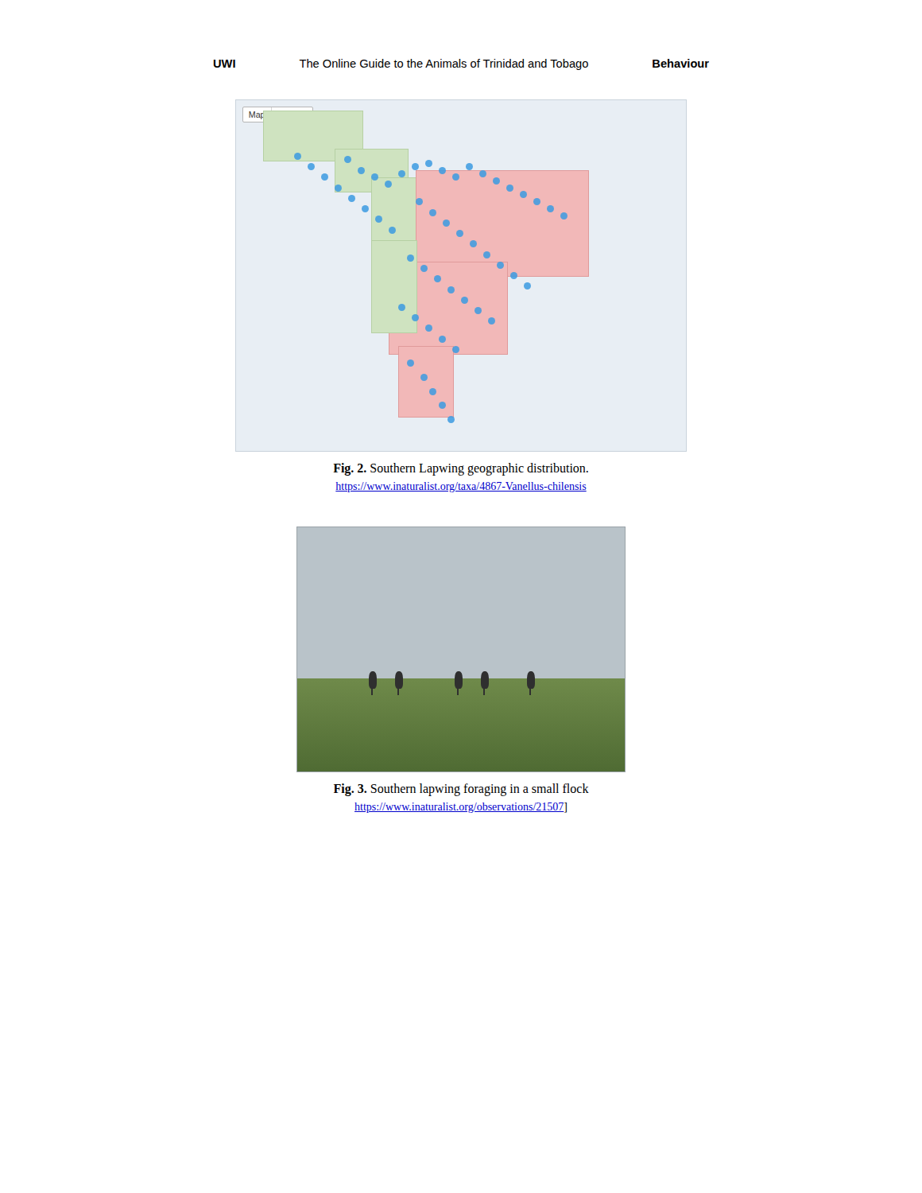UWI
The Online Guide to the Animals of Trinidad and Tobago
Behaviour
Map Satellite
Fig. 2. Southern Lapwing geographic distribution. https://www.inaturalist.org/taxa/4867-Vanellus-chilensis
Fig. 3. Southern lapwing foraging in a small flock https://www.inaturalist.org/observations/21507]